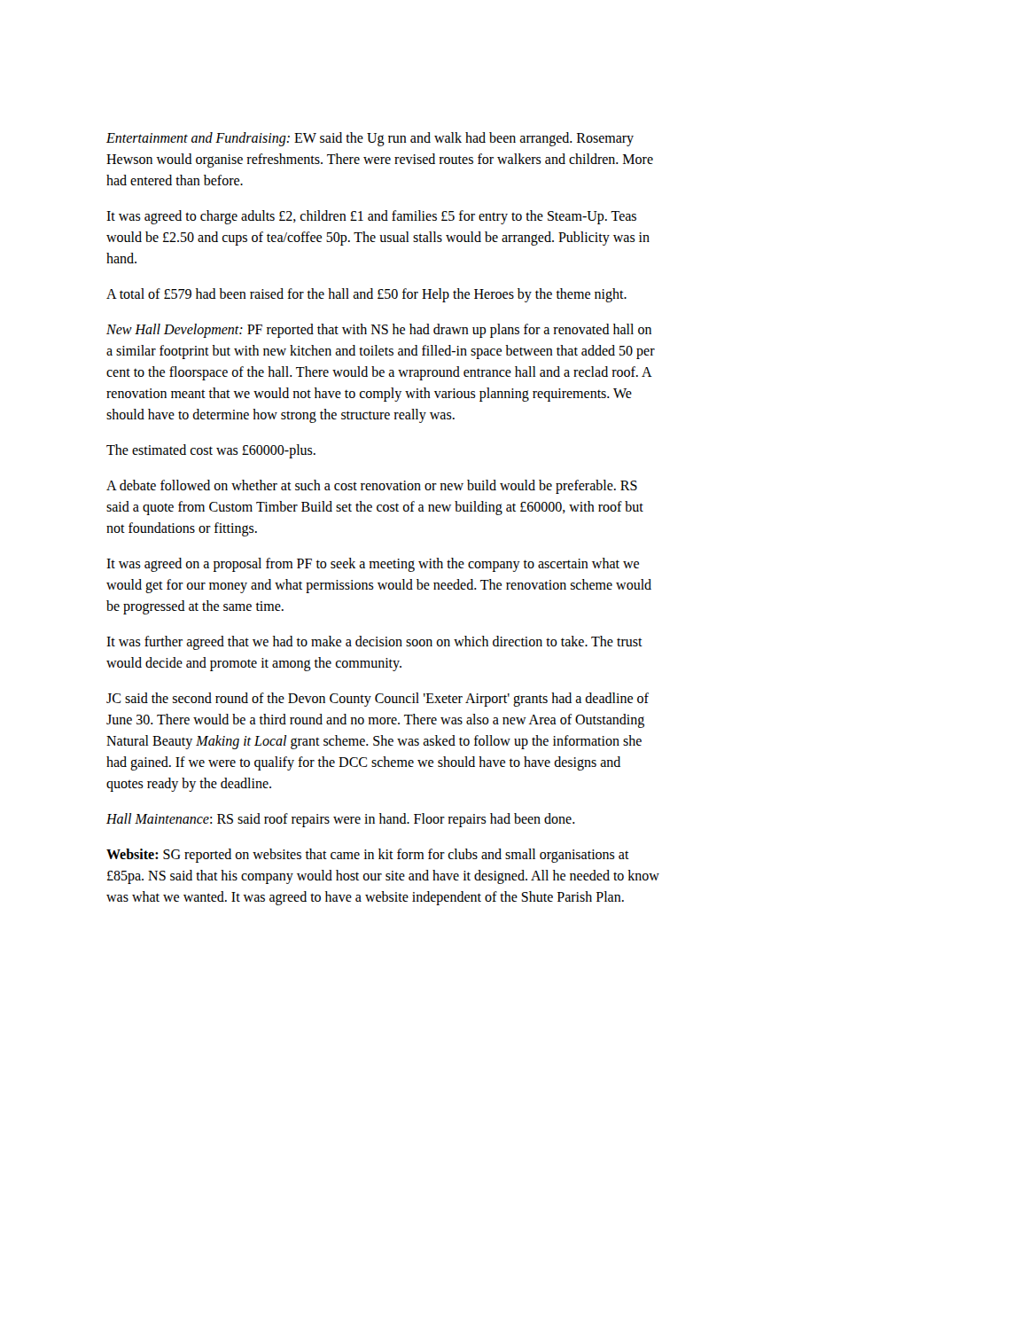Entertainment and Fundraising: EW said the Ug run and walk had been arranged. Rosemary Hewson would organise refreshments. There were revised routes for walkers and children. More had entered than before.
It was agreed to charge adults £2, children £1 and families £5 for entry to the Steam-Up. Teas would be £2.50 and cups of tea/coffee 50p. The usual stalls would be arranged. Publicity was in hand.
A total of £579 had been raised for the hall and £50 for Help the Heroes by the theme night.
New Hall Development: PF reported that with NS he had drawn up plans for a renovated hall on a similar footprint but with new kitchen and toilets and filled-in space between that added 50 per cent to the floorspace of the hall. There would be a wrapround entrance hall and a reclad roof. A renovation meant that we would not have to comply with various planning requirements. We should have to determine how strong the structure really was.
The estimated cost was £60000-plus.
A debate followed on whether at such a cost renovation or new build would be preferable. RS said a quote from Custom Timber Build set the cost of a new building at £60000, with roof but not foundations or fittings.
It was agreed on a proposal from PF to seek a meeting with the company to ascertain what we would get for our money and what permissions would be needed. The renovation scheme would be progressed at the same time.
It was further agreed that we had to make a decision soon on which direction to take. The trust would decide and promote it among the community.
JC said the second round of the Devon County Council 'Exeter Airport' grants had a deadline of June 30. There would be a third round and no more. There was also a new Area of Outstanding Natural Beauty Making it Local grant scheme. She was asked to follow up the information she had gained. If we were to qualify for the DCC scheme we should have to have designs and quotes ready by the deadline.
Hall Maintenance: RS said roof repairs were in hand. Floor repairs had been done.
Website: SG reported on websites that came in kit form for clubs and small organisations at £85pa. NS said that his company would host our site and have it designed. All he needed to know was what we wanted. It was agreed to have a website independent of the Shute Parish Plan.